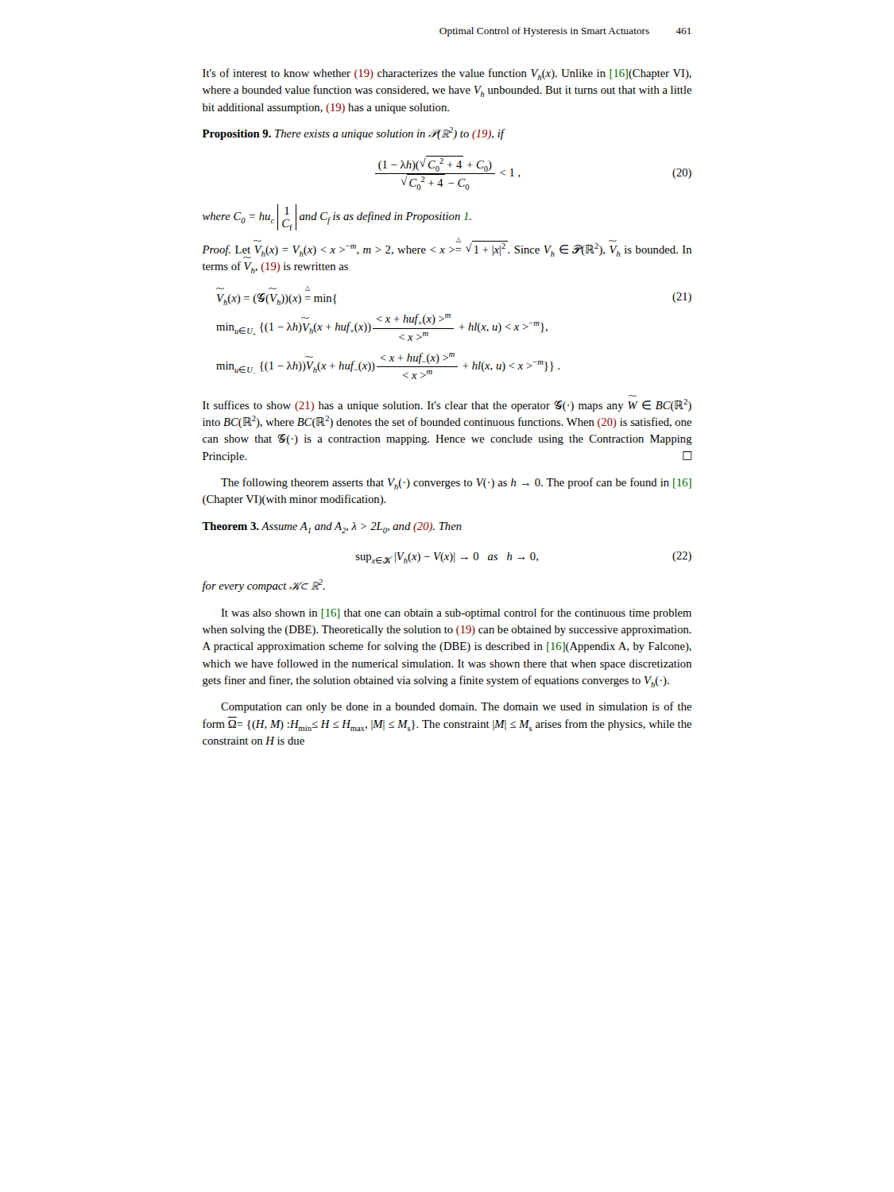Optimal Control of Hysteresis in Smart Actuators 461
It's of interest to know whether (19) characterizes the value function Vh(x). Unlike in [16](Chapter VI), where a bounded value function was considered, we have Vh unbounded. But it turns out that with a little bit additional assumption, (19) has a unique solution.
Proposition 9. There exists a unique solution in 𝒫(ℝ2) to (19), if
(1 − λh)(C02 + 4 + C0) C02 + 4 − C0 < 1 , (20)
where C0 = huc 1 Cf and Cf is as defined in Proposition 1.
Proof. Let Vh(x) = Vh(x) < x >−m, m > 2, where < x >= 1 + |x|2. Since Vh ∈ 𝒫(ℝ2), Vh is bounded. In terms of Vh, (19) is rewritten as
(21) Vh(x) = (𝒢(Vh))(x) = min{ minu∈U+ {(1 − λh)Vh(x + huf+(x))< x + huf+(x) >m< x >m + hl(x, u) < x >−m}, minu∈U− {(1 − λh))Vh(x + huf−(x))< x + huf−(x) >m< x >m + hl(x, u) < x >−m}} .
It suffices to show (21) has a unique solution. It's clear that the operator 𝒢(·) maps any W ∈ BC(ℝ2) into BC(ℝ2), where BC(ℝ2) denotes the set of bounded continuous functions. When (20) is satisfied, one can show that 𝒢(·) is a contraction mapping. Hence we conclude using the Contraction Mapping Principle. ☐
The following theorem asserts that Vh(·) converges to V(·) as h → 0. The proof can be found in [16](Chapter VI)(with minor modification).
Theorem 3. Assume A1 and A2, λ > 2L0, and (20). Then
supx∈𝒦 |Vh(x) − V(x)| → 0 as h → 0, (22)
for every compact 𝒦⊂ ℝ2.
It was also shown in [16] that one can obtain a sub-optimal control for the continuous time problem when solving the (DBE). Theoretically the solution to (19) can be obtained by successive approximation. A practical approximation scheme for solving the (DBE) is described in [16](Appendix A, by Falcone), which we have followed in the numerical simulation. It was shown there that when space discretization gets finer and finer, the solution obtained via solving a finite system of equations converges to Vh(·).
Computation can only be done in a bounded domain. The domain we used in simulation is of the form Ω= {(H, M) :Hmin≤ H ≤ Hmax, |M| ≤ Ms}. The constraint |M| ≤ Ms arises from the physics, while the constraint on H is due